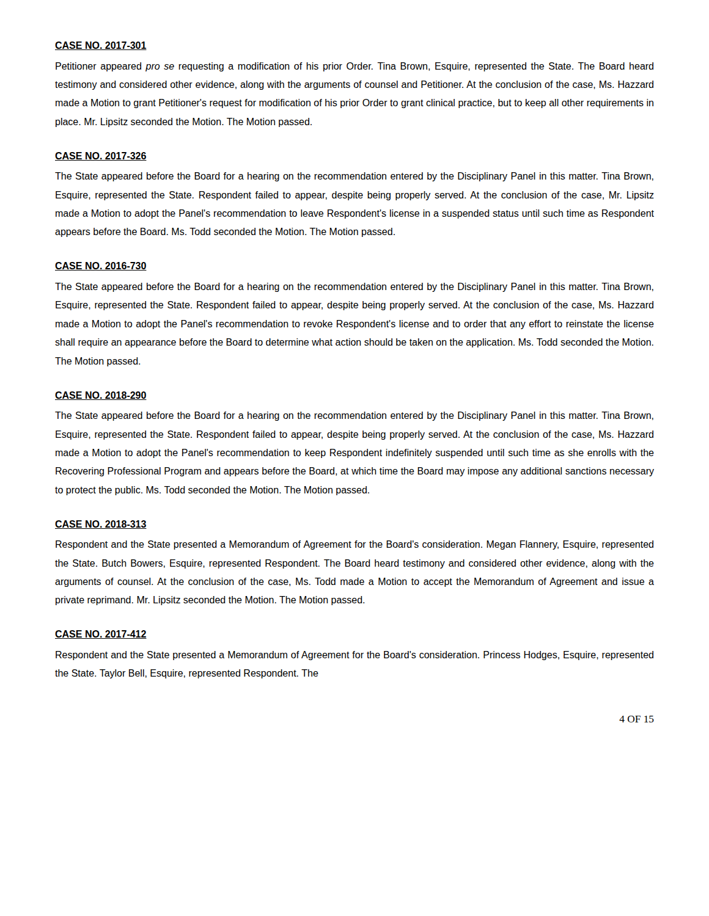CASE NO. 2017-301
Petitioner appeared pro se requesting a modification of his prior Order. Tina Brown, Esquire, represented the State. The Board heard testimony and considered other evidence, along with the arguments of counsel and Petitioner. At the conclusion of the case, Ms. Hazzard made a Motion to grant Petitioner's request for modification of his prior Order to grant clinical practice, but to keep all other requirements in place. Mr. Lipsitz seconded the Motion. The Motion passed.
CASE NO. 2017-326
The State appeared before the Board for a hearing on the recommendation entered by the Disciplinary Panel in this matter. Tina Brown, Esquire, represented the State. Respondent failed to appear, despite being properly served. At the conclusion of the case, Mr. Lipsitz made a Motion to adopt the Panel's recommendation to leave Respondent's license in a suspended status until such time as Respondent appears before the Board. Ms. Todd seconded the Motion. The Motion passed.
CASE NO. 2016-730
The State appeared before the Board for a hearing on the recommendation entered by the Disciplinary Panel in this matter. Tina Brown, Esquire, represented the State. Respondent failed to appear, despite being properly served. At the conclusion of the case, Ms. Hazzard made a Motion to adopt the Panel's recommendation to revoke Respondent's license and to order that any effort to reinstate the license shall require an appearance before the Board to determine what action should be taken on the application. Ms. Todd seconded the Motion. The Motion passed.
CASE NO. 2018-290
The State appeared before the Board for a hearing on the recommendation entered by the Disciplinary Panel in this matter. Tina Brown, Esquire, represented the State. Respondent failed to appear, despite being properly served. At the conclusion of the case, Ms. Hazzard made a Motion to adopt the Panel's recommendation to keep Respondent indefinitely suspended until such time as she enrolls with the Recovering Professional Program and appears before the Board, at which time the Board may impose any additional sanctions necessary to protect the public. Ms. Todd seconded the Motion. The Motion passed.
CASE NO. 2018-313
Respondent and the State presented a Memorandum of Agreement for the Board's consideration. Megan Flannery, Esquire, represented the State. Butch Bowers, Esquire, represented Respondent. The Board heard testimony and considered other evidence, along with the arguments of counsel. At the conclusion of the case, Ms. Todd made a Motion to accept the Memorandum of Agreement and issue a private reprimand. Mr. Lipsitz seconded the Motion. The Motion passed.
CASE NO. 2017-412
Respondent and the State presented a Memorandum of Agreement for the Board's consideration. Princess Hodges, Esquire, represented the State. Taylor Bell, Esquire, represented Respondent. The
4 OF 15